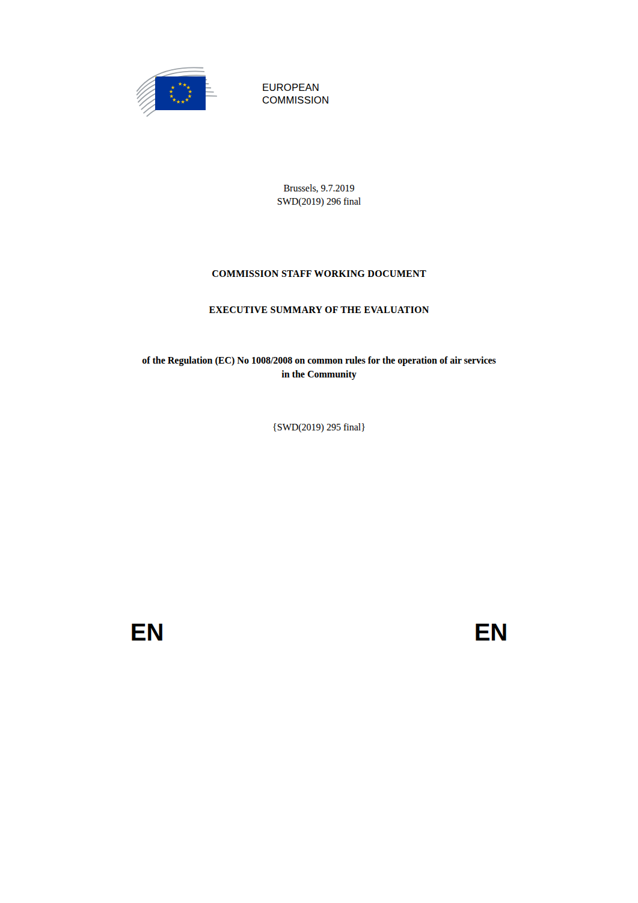EUROPEAN
COMMISSION
Brussels, 9.7.2019 SWD(2019) 296 final
COMMISSION STAFF WORKING DOCUMENT
EXECUTIVE SUMMARY OF THE EVALUATION
of the Regulation (EC) No 1008/2008 on common rules for the operation of air services
in the Community
{SWD(2019) 295 final}
EN EN